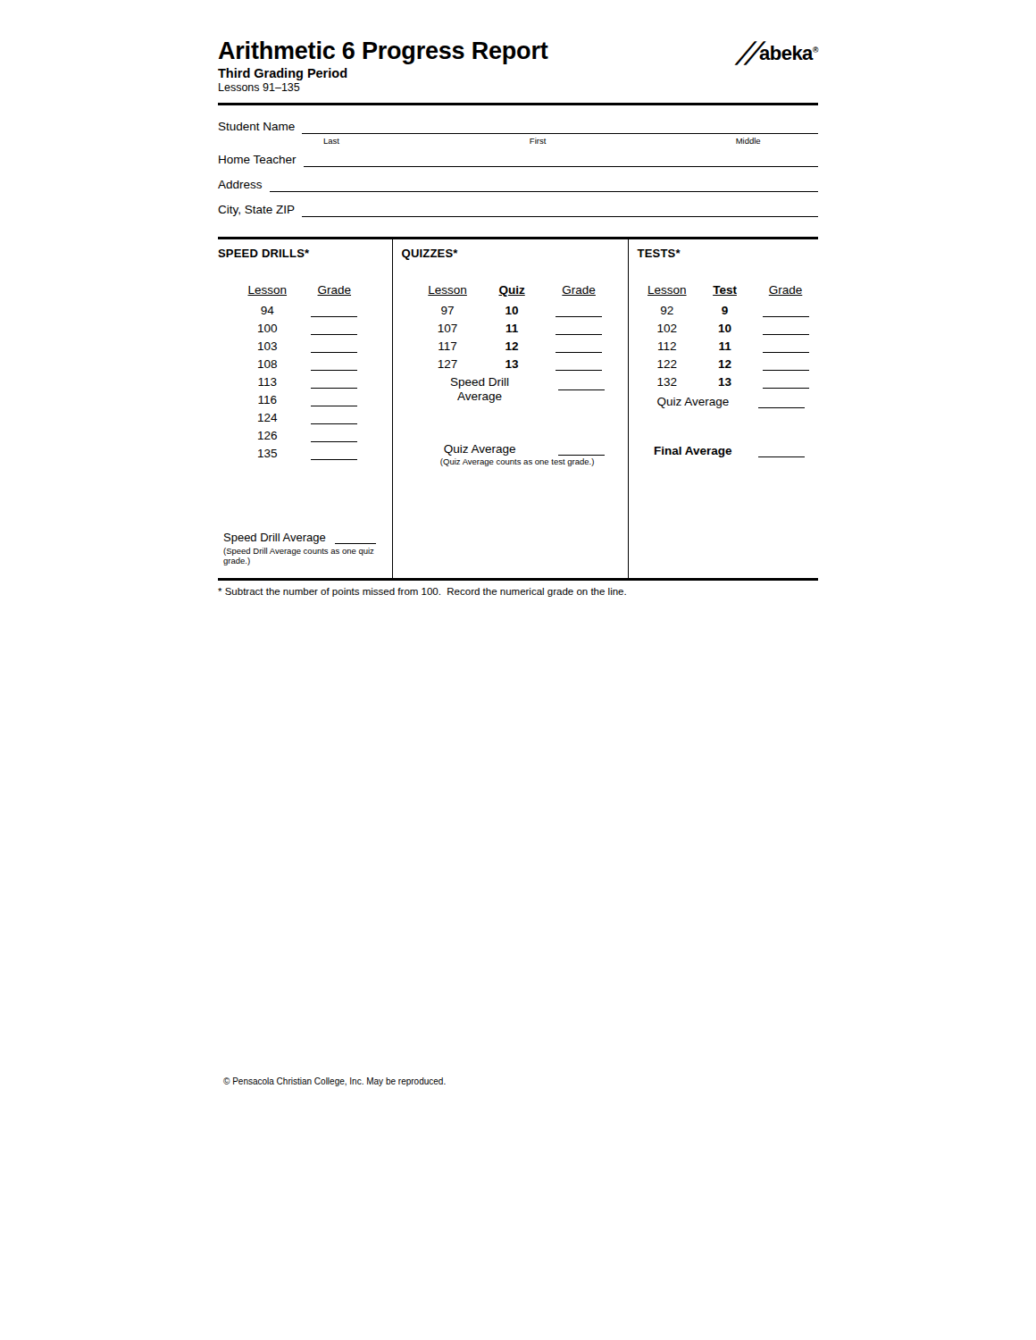Arithmetic 6 Progress Report
Third Grading Period
Lessons 91–135
╱╱abeka®
Student Name
Last First Middle
Home Teacher
Address
City, State ZIP
SPEED DRILLS*
| Lesson | Grade |
| --- | --- |
| 94 | |
| 100 | |
| 103 | |
| 108 | |
| 113 | |
| 116 | |
| 124 | |
| 126 | |
| 135 | |
Speed Drill Average
(Speed Drill Average counts as one quiz grade.)
QUIZZES*
| Lesson | Quiz | Grade |
| --- | --- | --- |
| 97 | 10 | |
| 107 | 11 | |
| 117 | 12 | |
| 127 | 13 | |
Speed Drill
Average
Quiz Average
(Quiz Average counts as one test grade.)
TESTS*
| Lesson | Test | Grade |
| --- | --- | --- |
| 92 | 9 | |
| 102 | 10 | |
| 112 | 11 | |
| 122 | 12 | |
| 132 | 13 | |
Quiz Average
Final Average
* Subtract the number of points missed from 100. Record the numerical grade on the line.
© Pensacola Christian College, Inc. May be reproduced.